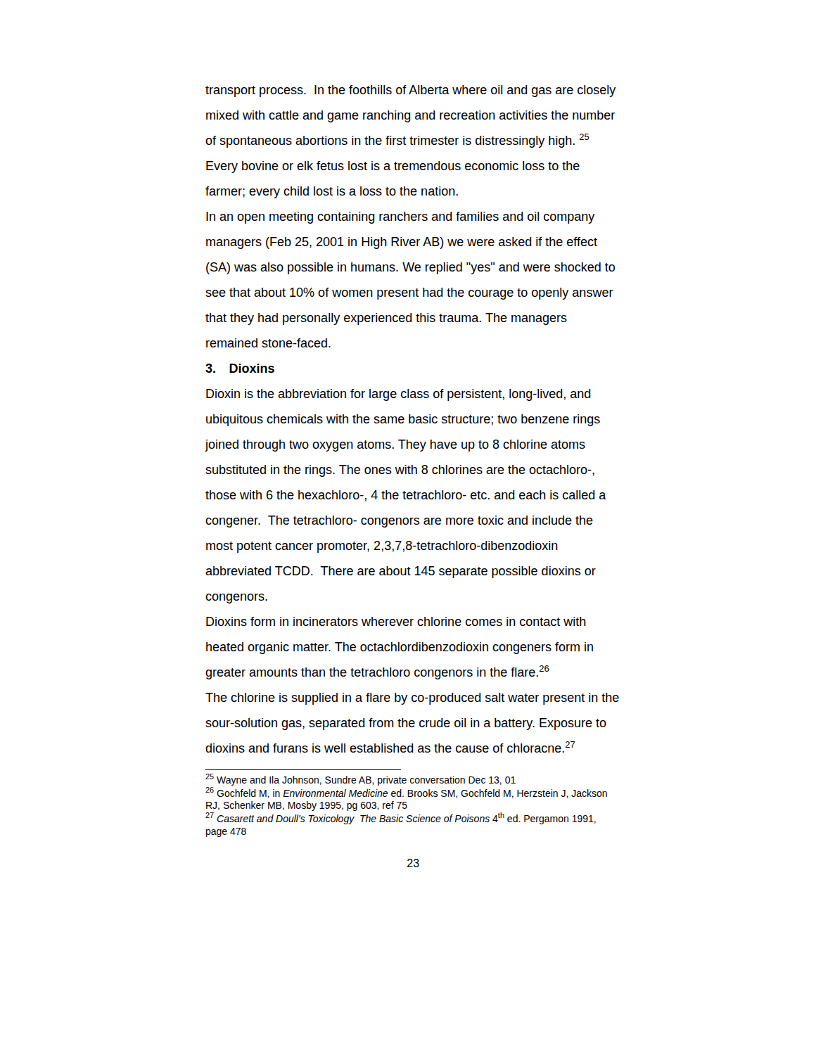transport process. In the foothills of Alberta where oil and gas are closely mixed with cattle and game ranching and recreation activities the number of spontaneous abortions in the first trimester is distressingly high. 25 Every bovine or elk fetus lost is a tremendous economic loss to the farmer; every child lost is a loss to the nation.
In an open meeting containing ranchers and families and oil company managers (Feb 25, 2001 in High River AB) we were asked if the effect (SA) was also possible in humans. We replied "yes" and were shocked to see that about 10% of women present had the courage to openly answer that they had personally experienced this trauma. The managers remained stone-faced.
3.
Dioxins
Dioxin is the abbreviation for large class of persistent, long-lived, and ubiquitous chemicals with the same basic structure; two benzene rings joined through two oxygen atoms. They have up to 8 chlorine atoms substituted in the rings. The ones with 8 chlorines are the octachloro-, those with 6 the hexachloro-, 4 the tetrachloro- etc. and each is called a congener. The tetrachloro- congenors are more toxic and include the most potent cancer promoter, 2,3,7,8-tetrachloro-dibenzodioxin abbreviated TCDD. There are about 145 separate possible dioxins or congenors.
Dioxins form in incinerators wherever chlorine comes in contact with heated organic matter. The octachlordibenzodioxin congeners form in greater amounts than the tetrachloro congenors in the flare.26
The chlorine is supplied in a flare by co-produced salt water present in the sour-solution gas, separated from the crude oil in a battery. Exposure to dioxins and furans is well established as the cause of chloracne.27
25 Wayne and Ila Johnson, Sundre AB, private conversation Dec 13, 01
26 Gochfeld M, in Environmental Medicine ed. Brooks SM, Gochfeld M, Herzstein J, Jackson RJ, Schenker MB, Mosby 1995, pg 603, ref 75
27 Casarett and Doull's Toxicology The Basic Science of Poisons 4th ed. Pergamon 1991, page 478
23